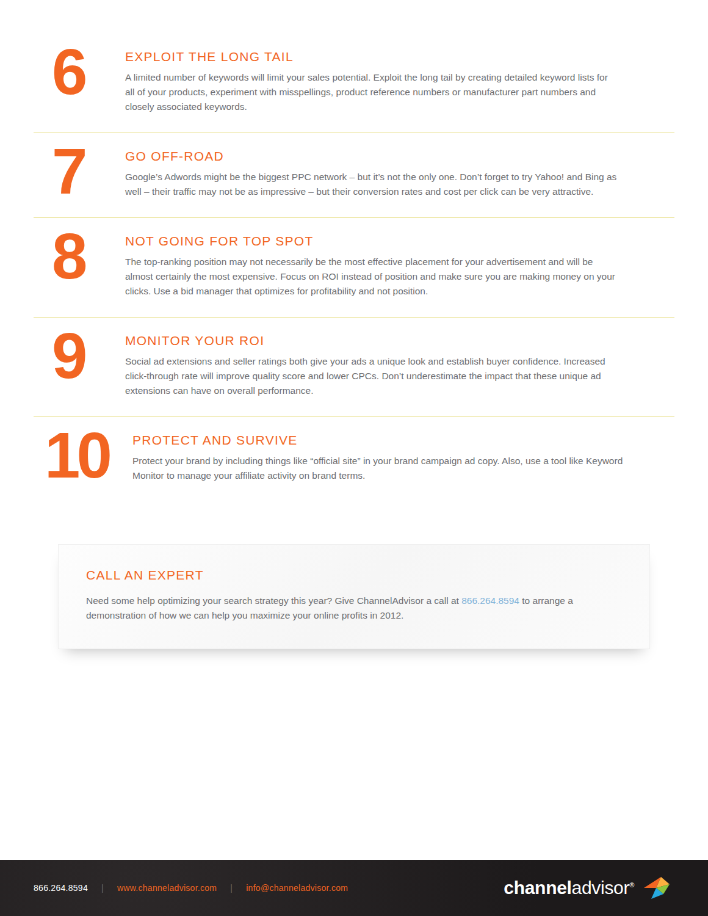6
Exploit the Long Tail
A limited number of keywords will limit your sales potential. Exploit the long tail by creating detailed keyword lists for all of your products, experiment with misspellings, product reference numbers or manufacturer part numbers and closely associated keywords.
7
Go Off-Road
Google’s Adwords might be the biggest PPC network – but it’s not the only one. Don’t forget to try Yahoo! and Bing as well – their traffic may not be as impressive – but their conversion rates and cost per click can be very attractive.
8
Not Going for Top Spot
The top-ranking position may not necessarily be the most effective placement for your advertisement and will be almost certainly the most expensive. Focus on ROI instead of position and make sure you are making money on your clicks. Use a bid manager that optimizes for profitability and not position.
9
Monitor Your ROI
Social ad extensions and seller ratings both give your ads a unique look and establish buyer confidence. Increased click-through rate will improve quality score and lower CPCs. Don’t underestimate the impact that these unique ad extensions can have on overall performance.
10
Protect and Survive
Protect your brand by including things like “official site” in your brand campaign ad copy. Also, use a tool like Keyword Monitor to manage your affiliate activity on brand terms.
Call an Expert
Need some help optimizing your search strategy this year? Give ChannelAdvisor a call at 866.264.8594 to arrange a demonstration of how we can help you maximize your online profits in 2012.
866.264.8594 | www.channeladvisor.com | info@channeladvisor.com
channeladvisor®